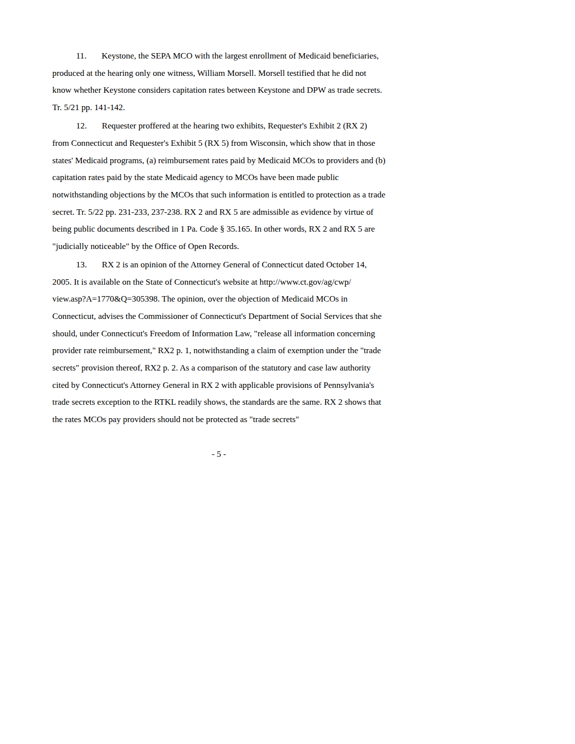11. Keystone, the SEPA MCO with the largest enrollment of Medicaid beneficiaries, produced at the hearing only one witness, William Morsell. Morsell testified that he did not know whether Keystone considers capitation rates between Keystone and DPW as trade secrets. Tr. 5/21 pp. 141-142.
12. Requester proffered at the hearing two exhibits, Requester's Exhibit 2 (RX 2) from Connecticut and Requester's Exhibit 5 (RX 5) from Wisconsin, which show that in those states' Medicaid programs, (a) reimbursement rates paid by Medicaid MCOs to providers and (b) capitation rates paid by the state Medicaid agency to MCOs have been made public notwithstanding objections by the MCOs that such information is entitled to protection as a trade secret. Tr. 5/22 pp. 231-233, 237-238. RX 2 and RX 5 are admissible as evidence by virtue of being public documents described in 1 Pa. Code § 35.165. In other words, RX 2 and RX 5 are "judicially noticeable" by the Office of Open Records.
13. RX 2 is an opinion of the Attorney General of Connecticut dated October 14, 2005. It is available on the State of Connecticut's website at http://www.ct.gov/ag/cwp/ view.asp?A=1770&Q=305398. The opinion, over the objection of Medicaid MCOs in Connecticut, advises the Commissioner of Connecticut's Department of Social Services that she should, under Connecticut's Freedom of Information Law, "release all information concerning provider rate reimbursement," RX2 p. 1, notwithstanding a claim of exemption under the "trade secrets" provision thereof, RX2 p. 2. As a comparison of the statutory and case law authority cited by Connecticut's Attorney General in RX 2 with applicable provisions of Pennsylvania's trade secrets exception to the RTKL readily shows, the standards are the same. RX 2 shows that the rates MCOs pay providers should not be protected as "trade secrets"
- 5 -